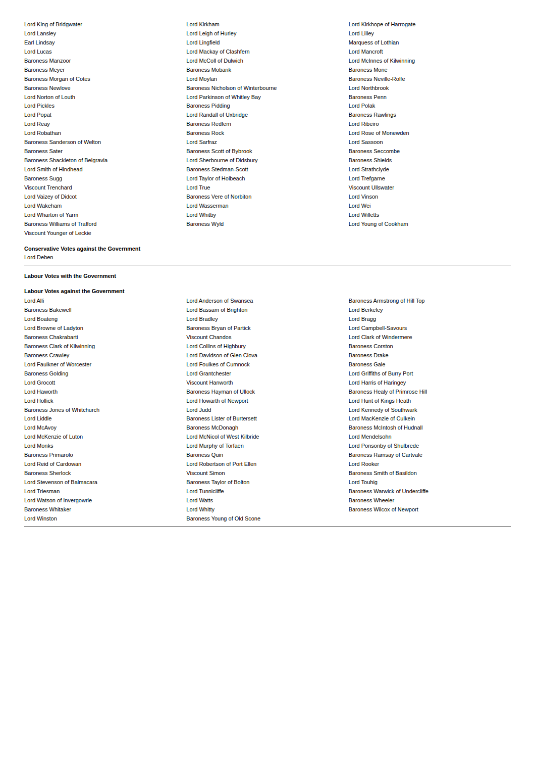| Lord King of Bridgwater | Lord Kirkham | Lord Kirkhope of Harrogate |
| Lord Lansley | Lord Leigh of Hurley | Lord Lilley |
| Earl Lindsay | Lord Lingfield | Marquess of Lothian |
| Lord Lucas | Lord Mackay of Clashfern | Lord Mancroft |
| Baroness Manzoor | Lord McColl of Dulwich | Lord McInnes of Kilwinning |
| Baroness Meyer | Baroness Mobarik | Baroness Mone |
| Baroness Morgan of Cotes | Lord Moylan | Baroness Neville-Rolfe |
| Baroness Newlove | Baroness Nicholson of Winterbourne | Lord Northbrook |
| Lord Norton of Louth | Lord Parkinson of Whitley Bay | Baroness Penn |
| Lord Pickles | Baroness Pidding | Lord Polak |
| Lord Popat | Lord Randall of Uxbridge | Baroness Rawlings |
| Lord Reay | Baroness Redfern | Lord Ribeiro |
| Lord Robathan | Baroness Rock | Lord Rose of Monewden |
| Baroness Sanderson of Welton | Lord Sarfraz | Lord Sassoon |
| Baroness Sater | Baroness Scott of Bybrook | Baroness Seccombe |
| Baroness Shackleton of Belgravia | Lord Sherbourne of Didsbury | Baroness Shields |
| Lord Smith of Hindhead | Baroness Stedman-Scott | Lord Strathclyde |
| Baroness Sugg | Lord Taylor of Holbeach | Lord Trefgarne |
| Viscount Trenchard | Lord True | Viscount Ullswater |
| Lord Vaizey of Didcot | Baroness Vere of Norbiton | Lord Vinson |
| Lord Wakeham | Lord Wasserman | Lord Wei |
| Lord Wharton of Yarm | Lord Whitby | Lord Willetts |
| Baroness Williams of Trafford | Baroness Wyld | Lord Young of Cookham |
| Viscount Younger of Leckie | | |
Conservative Votes against the Government
Lord Deben
Labour Votes with the Government
Labour Votes against the Government
| Lord Alli | Lord Anderson of Swansea | Baroness Armstrong of Hill Top |
| Baroness Bakewell | Lord Bassam of Brighton | Lord Berkeley |
| Lord Boateng | Lord Bradley | Lord Bragg |
| Lord Browne of Ladyton | Baroness Bryan of Partick | Lord Campbell-Savours |
| Baroness Chakrabarti | Viscount Chandos | Lord Clark of Windermere |
| Baroness Clark of Kilwinning | Lord Collins of Highbury | Baroness Corston |
| Baroness Crawley | Lord Davidson of Glen Clova | Baroness Drake |
| Lord Faulkner of Worcester | Lord Foulkes of Cumnock | Baroness Gale |
| Baroness Golding | Lord Grantchester | Lord Griffiths of Burry Port |
| Lord Grocott | Viscount Hanworth | Lord Harris of Haringey |
| Lord Haworth | Baroness Hayman of Ullock | Baroness Healy of Primrose Hill |
| Lord Hollick | Lord Howarth of Newport | Lord Hunt of Kings Heath |
| Baroness Jones of Whitchurch | Lord Judd | Lord Kennedy of Southwark |
| Lord Liddle | Baroness Lister of Burtersett | Lord MacKenzie of Culkein |
| Lord McAvoy | Baroness McDonagh | Baroness McIntosh of Hudnall |
| Lord McKenzie of Luton | Lord McNicol of West Kilbride | Lord Mendelsohn |
| Lord Monks | Lord Murphy of Torfaen | Lord Ponsonby of Shulbrede |
| Baroness Primarolo | Baroness Quin | Baroness Ramsay of Cartvale |
| Lord Reid of Cardowan | Lord Robertson of Port Ellen | Lord Rooker |
| Baroness Sherlock | Viscount Simon | Baroness Smith of Basildon |
| Lord Stevenson of Balmacara | Baroness Taylor of Bolton | Lord Touhig |
| Lord Triesman | Lord Tunnicliffe | Baroness Warwick of Undercliffe |
| Lord Watson of Invergowrie | Lord Watts | Baroness Wheeler |
| Baroness Whitaker | Lord Whitty | Baroness Wilcox of Newport |
| Lord Winston | Baroness Young of Old Scone | |